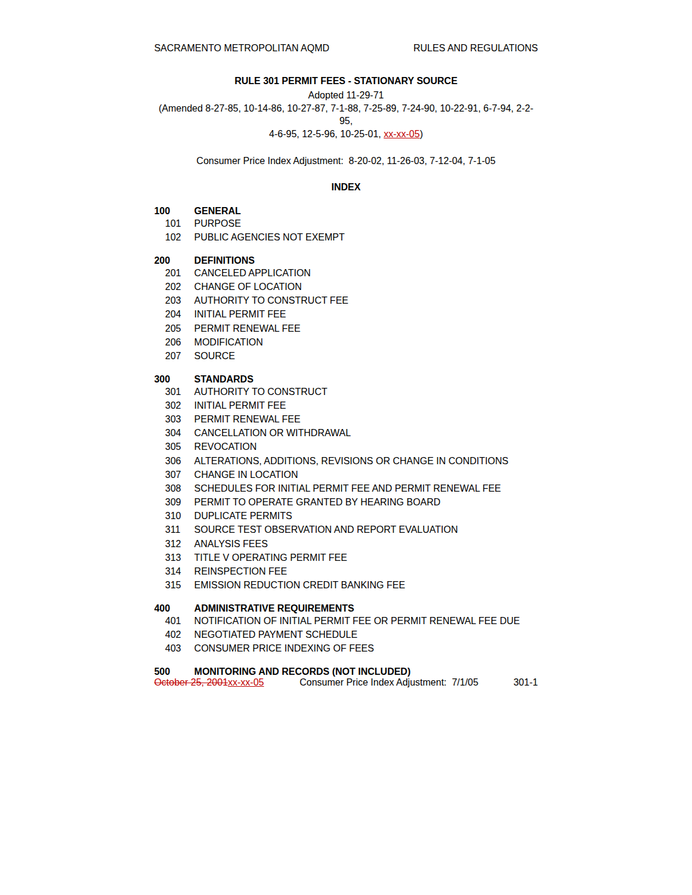SACRAMENTO METROPOLITAN AQMD
RULES AND REGULATIONS
RULE 301 PERMIT FEES - STATIONARY SOURCE
Adopted 11-29-71
(Amended 8-27-85, 10-14-86, 10-27-87, 7-1-88, 7-25-89, 7-24-90, 10-22-91, 6-7-94, 2-2-95,
4-6-95, 12-5-96, 10-25-01, xx-xx-05)
Consumer Price Index Adjustment: 8-20-02, 11-26-03, 7-12-04, 7-1-05
INDEX
100 GENERAL
101 PURPOSE
102 PUBLIC AGENCIES NOT EXEMPT
200 DEFINITIONS
201 CANCELED APPLICATION
202 CHANGE OF LOCATION
203 AUTHORITY TO CONSTRUCT FEE
204 INITIAL PERMIT FEE
205 PERMIT RENEWAL FEE
206 MODIFICATION
207 SOURCE
300 STANDARDS
301 AUTHORITY TO CONSTRUCT
302 INITIAL PERMIT FEE
303 PERMIT RENEWAL FEE
304 CANCELLATION OR WITHDRAWAL
305 REVOCATION
306 ALTERATIONS, ADDITIONS, REVISIONS OR CHANGE IN CONDITIONS
307 CHANGE IN LOCATION
308 SCHEDULES FOR INITIAL PERMIT FEE AND PERMIT RENEWAL FEE
309 PERMIT TO OPERATE GRANTED BY HEARING BOARD
310 DUPLICATE PERMITS
311 SOURCE TEST OBSERVATION AND REPORT EVALUATION
312 ANALYSIS FEES
313 TITLE V OPERATING PERMIT FEE
314 REINSPECTION FEE
315 EMISSION REDUCTION CREDIT BANKING FEE
400 ADMINISTRATIVE REQUIREMENTS
401 NOTIFICATION OF INITIAL PERMIT FEE OR PERMIT RENEWAL FEE DUE
402 NEGOTIATED PAYMENT SCHEDULE
403 CONSUMER PRICE INDEXING OF FEES
500 MONITORING AND RECORDS (NOT INCLUDED)
October 25, 2001 xx-xx-05
Consumer Price Index Adjustment: 7/1/05
301-1